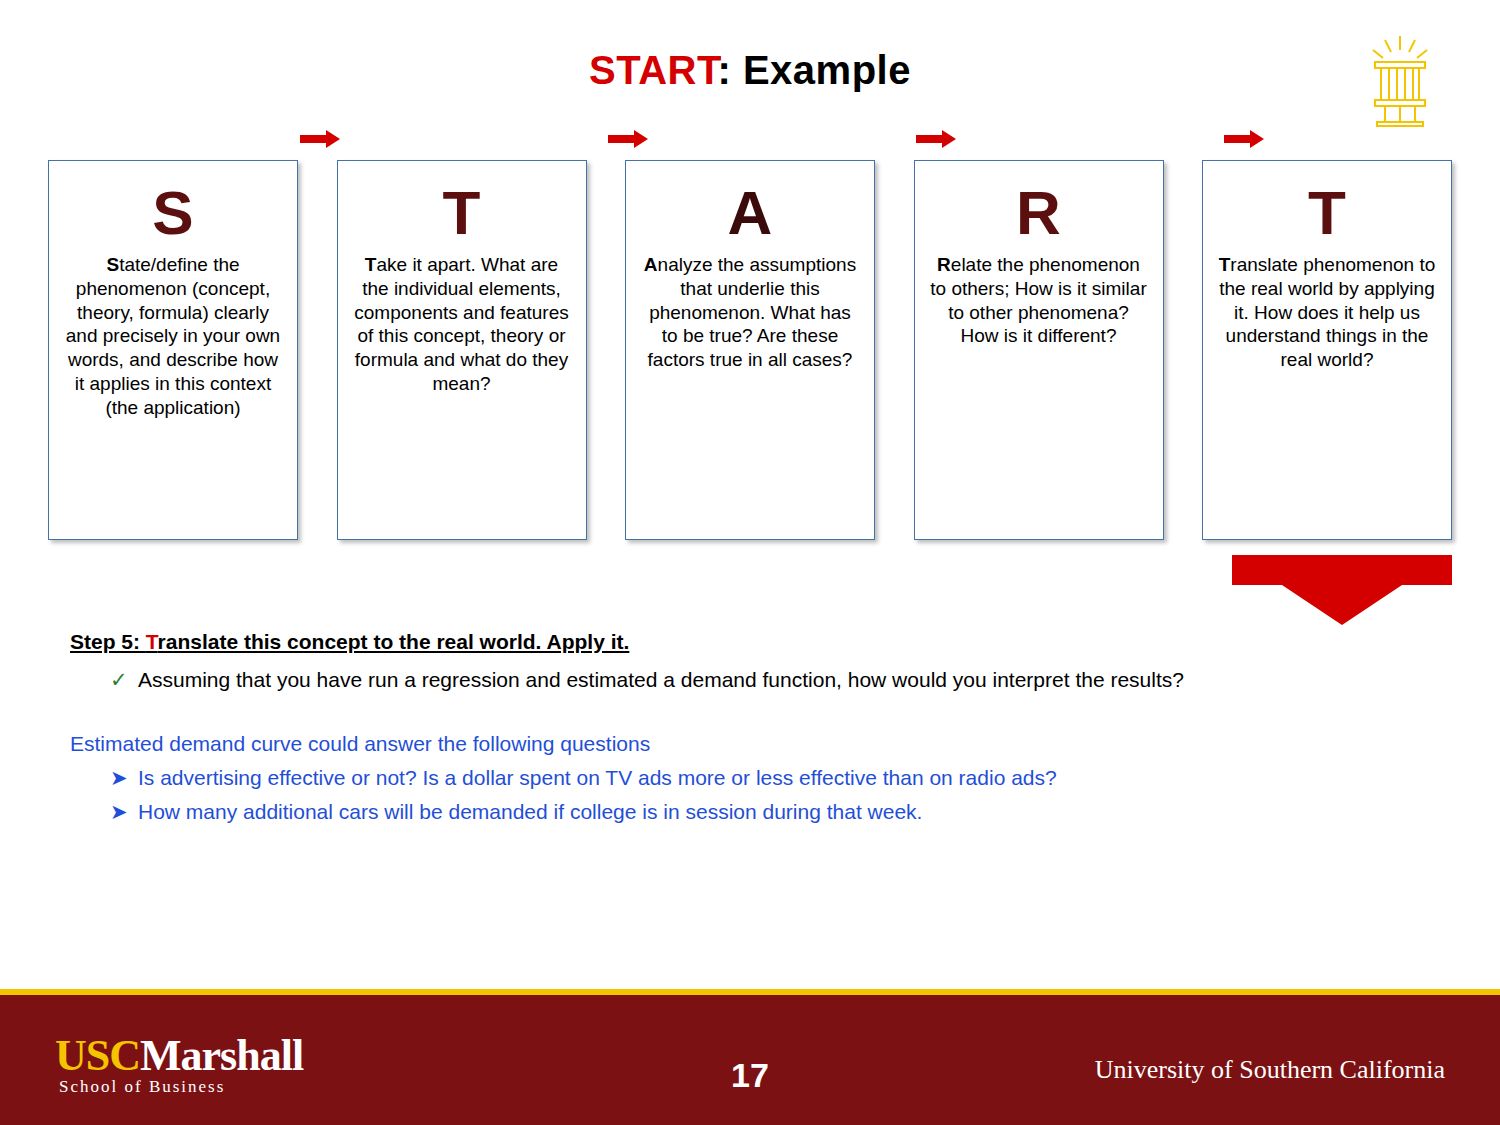START: Example
S
State/define the phenomenon (concept, theory, formula) clearly and precisely in your own words, and describe how it applies in this context (the application)
T
Take it apart. What are the individual elements, components and features of this concept, theory or formula and what do they mean?
A
Analyze the assumptions that underlie this phenomenon. What has to be true? Are these factors true in all cases?
R
Relate the phenomenon to others; How is it similar to other phenomena? How is it different?
T
Translate phenomenon to the real world by applying it. How does it help us understand things in the real world?
Step 5: Translate this concept to the real world. Apply it.
✓Assuming that you have run a regression and estimated a demand function, how would you interpret the results?
Estimated demand curve could answer the following questions
➤Is advertising effective or not? Is a dollar spent on TV ads more or less effective than on radio ads?
➤How many additional cars will be demanded if college is in session during that week.
USCMarshall
School of Business
17
University of Southern California